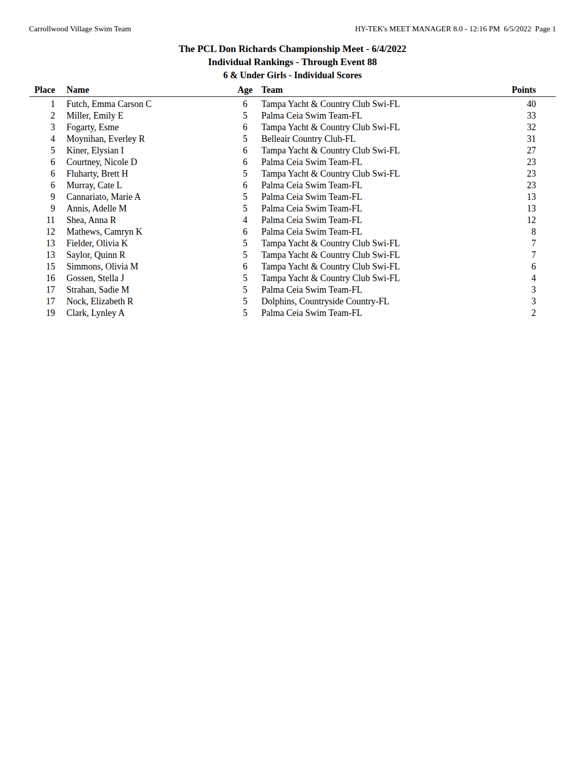Carrollwood Village Swim Team
HY-TEK's MEET MANAGER 8.0 - 12:16 PM 6/5/2022 Page 1
The PCL Don Richards Championship Meet - 6/4/2022
Individual Rankings - Through Event 88
6 & Under Girls - Individual Scores
| Place | Name | Age | Team | Points |
| --- | --- | --- | --- | --- |
| 1 | Futch, Emma Carson C | 6 | Tampa Yacht & Country Club Swi-FL | 40 |
| 2 | Miller, Emily E | 5 | Palma Ceia Swim Team-FL | 33 |
| 3 | Fogarty, Esme | 6 | Tampa Yacht & Country Club Swi-FL | 32 |
| 4 | Moynihan, Everley R | 5 | Belleair Country Club-FL | 31 |
| 5 | Kiner, Elysian I | 6 | Tampa Yacht & Country Club Swi-FL | 27 |
| 6 | Courtney, Nicole D | 6 | Palma Ceia Swim Team-FL | 23 |
| 6 | Fluharty, Brett H | 5 | Tampa Yacht & Country Club Swi-FL | 23 |
| 6 | Murray, Cate L | 6 | Palma Ceia Swim Team-FL | 23 |
| 9 | Cannariato, Marie A | 5 | Palma Ceia Swim Team-FL | 13 |
| 9 | Annis, Adelle M | 5 | Palma Ceia Swim Team-FL | 13 |
| 11 | Shea, Anna R | 4 | Palma Ceia Swim Team-FL | 12 |
| 12 | Mathews, Camryn K | 6 | Palma Ceia Swim Team-FL | 8 |
| 13 | Fielder, Olivia K | 5 | Tampa Yacht & Country Club Swi-FL | 7 |
| 13 | Saylor, Quinn R | 5 | Tampa Yacht & Country Club Swi-FL | 7 |
| 15 | Simmons, Olivia M | 6 | Tampa Yacht & Country Club Swi-FL | 6 |
| 16 | Gossen, Stella J | 5 | Tampa Yacht & Country Club Swi-FL | 4 |
| 17 | Strahan, Sadie M | 5 | Palma Ceia Swim Team-FL | 3 |
| 17 | Nock, Elizabeth R | 5 | Dolphins, Countryside Country-FL | 3 |
| 19 | Clark, Lynley A | 5 | Palma Ceia Swim Team-FL | 2 |